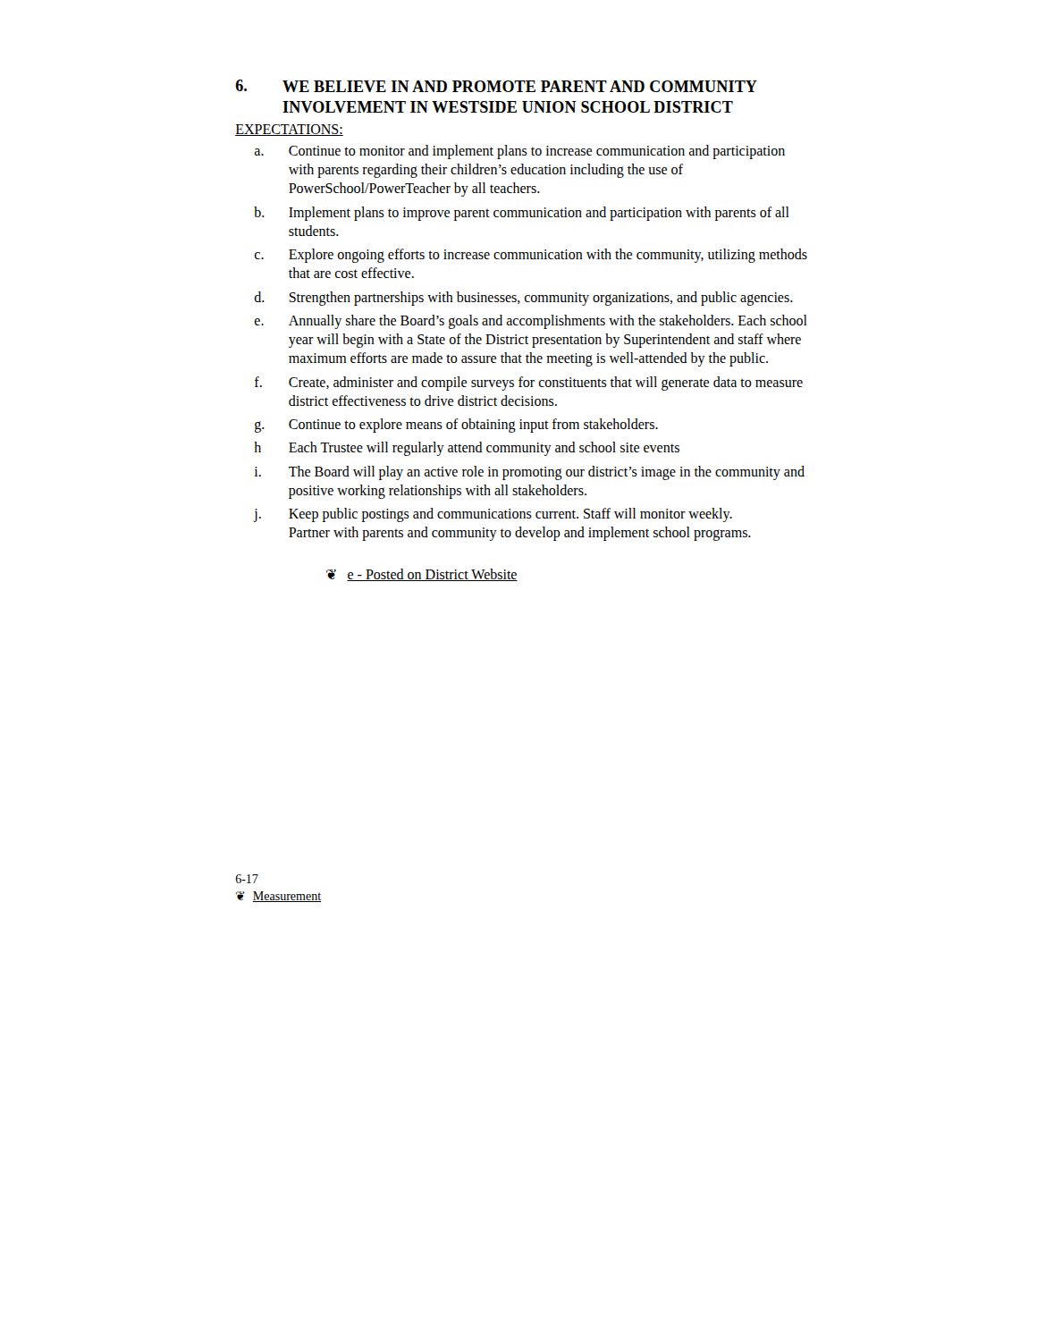6.
WE BELIEVE IN AND PROMOTE PARENT AND COMMUNITY
INVOLVEMENT IN WESTSIDE UNION SCHOOL DISTRICT
EXPECTATIONS:
a. Continue to monitor and implement plans to increase communication and participation with parents regarding their children’s education including the use of PowerSchool/PowerTeacher by all teachers.
b. Implement plans to improve parent communication and participation with parents of all students.
c. Explore ongoing efforts to increase communication with the community, utilizing methods that are cost effective.
d. Strengthen partnerships with businesses, community organizations, and public agencies.
e. Annually share the Board’s goals and accomplishments with the stakeholders. Each school year will begin with a State of the District presentation by Superintendent and staff where maximum efforts are made to assure that the meeting is well-attended by the public.
f. Create, administer and compile surveys for constituents that will generate data to measure district effectiveness to drive district decisions.
g. Continue to explore means of obtaining input from stakeholders.
h Each Trustee will regularly attend community and school site events
i. The Board will play an active role in promoting our district’s image in the community and positive working relationships with all stakeholders.
j. Keep public postings and communications current. Staff will monitor weekly.
Partner with parents and community to develop and implement school programs.
❦e - Posted on District Website
6-17
❦Measurement